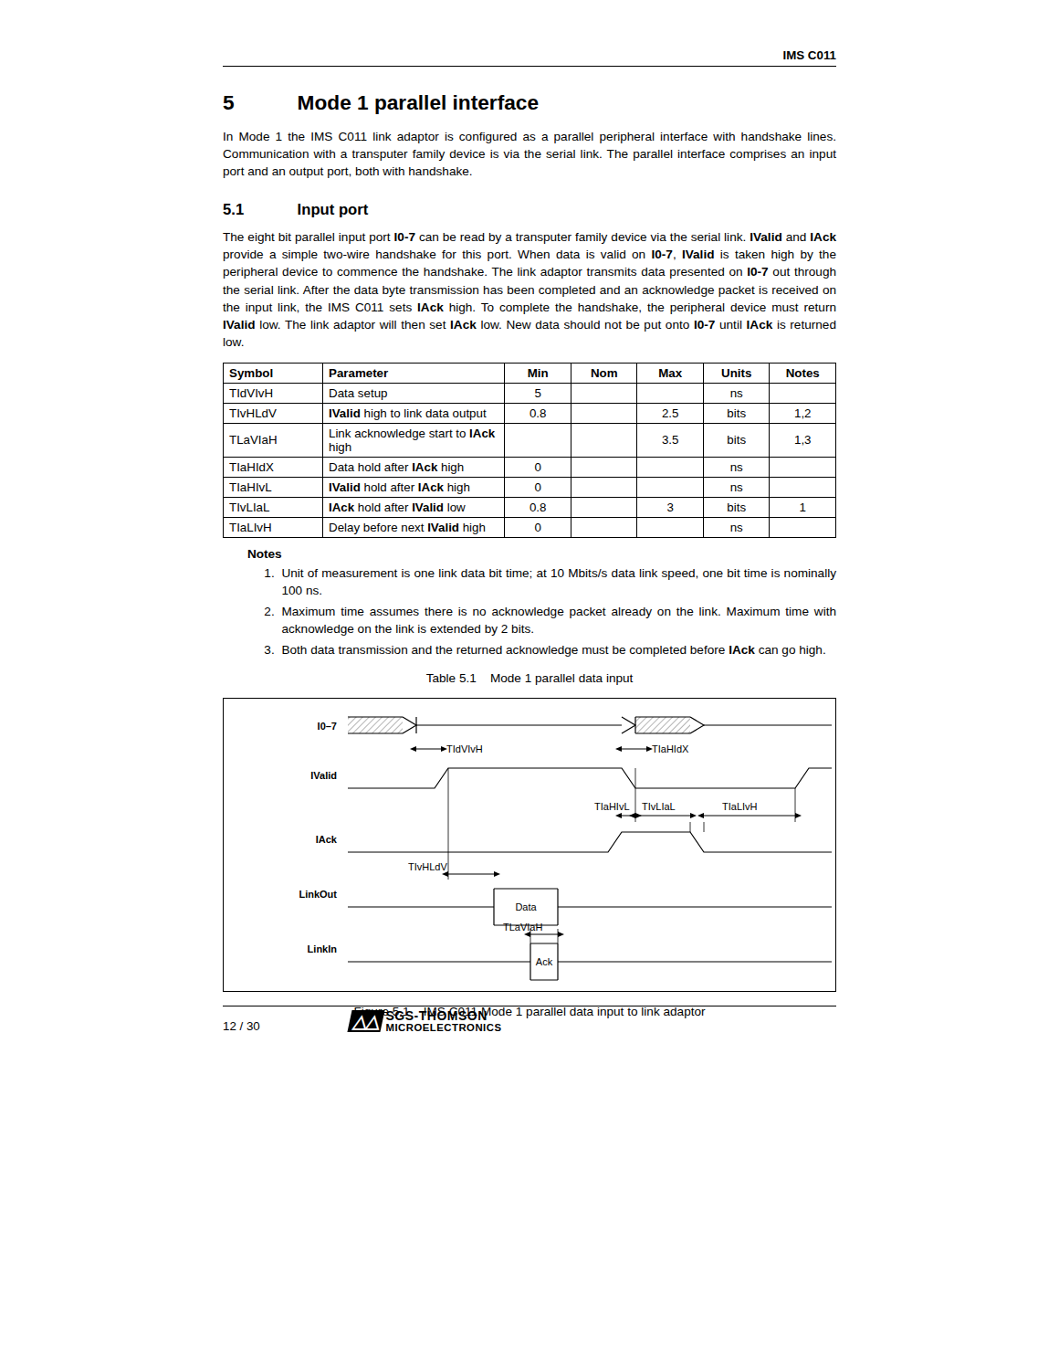IMS C011
5 Mode 1 parallel interface
In Mode 1 the IMS C011 link adaptor is configured as a parallel peripheral interface with handshake lines. Communication with a transputer family device is via the serial link. The parallel interface comprises an input port and an output port, both with handshake.
5.1 Input port
The eight bit parallel input port I0-7 can be read by a transputer family device via the serial link. IValid and IAck provide a simple two-wire handshake for this port. When data is valid on I0-7, IValid is taken high by the peripheral device to commence the handshake. The link adaptor transmits data presented on I0-7 out through the serial link. After the data byte transmission has been completed and an acknowledge packet is received on the input link, the IMS C011 sets IAck high. To complete the handshake, the peripheral device must return IValid low. The link adaptor will then set IAck low. New data should not be put onto I0-7 until IAck is returned low.
| Symbol | Parameter | Min | Nom | Max | Units | Notes |
| --- | --- | --- | --- | --- | --- | --- |
| TIdVIvH | Data setup | 5 | | | ns | |
| TIvHLdV | IValid high to link data output | 0.8 | | 2.5 | bits | 1,2 |
| TLaVIaH | Link acknowledge start to IAck high | | | 3.5 | bits | 1,3 |
| TIaHIdX | Data hold after IAck high | 0 | | | ns | |
| TIaHIvL | IValid hold after IAck high | 0 | | | ns | |
| TIvLIaL | IAck hold after IValid low | 0.8 | | 3 | bits | 1 |
| TIaLIvH | Delay before next IValid high | 0 | | | ns | |
Notes
Unit of measurement is one link data bit time; at 10 Mbits/s data link speed, one bit time is nominally 100 ns.
Maximum time assumes there is no acknowledge packet already on the link. Maximum time with acknowledge on the link is extended by 2 bits.
Both data transmission and the returned acknowledge must be completed before IAck can go high.
Table 5.1 Mode 1 parallel data input
I0–7 IValid IAck LinkOut LinkIn TIdVIvH TIaHIdX TIaHIvL TIvLIaL TIaLIvH TIvHLdV Data TLaVIaH Ack
Figure 5.1 IMS C011 Mode 1 parallel data input to link adaptor
12 / 30
△△ SGS-THOMSONMICROELECTRONICS